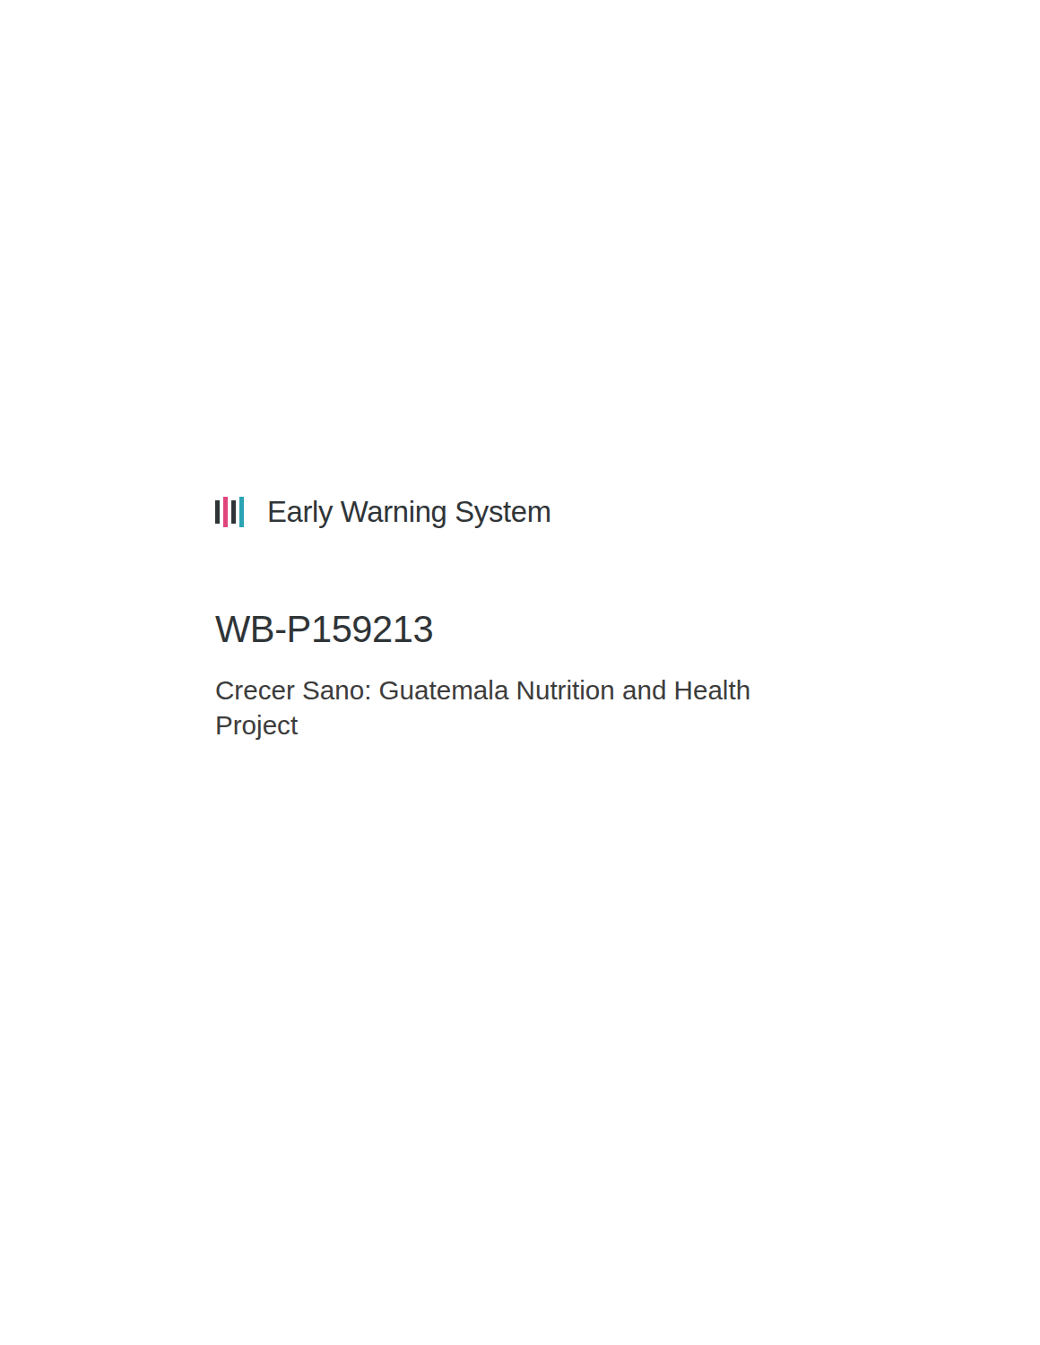Early Warning System
WB-P159213
Crecer Sano: Guatemala Nutrition and Health Project